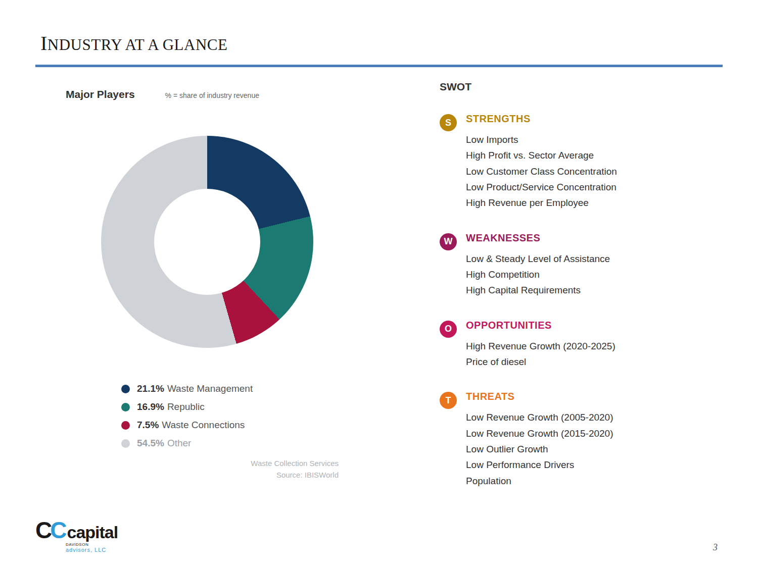INDUSTRY AT A GLANCE
Major Players
% = share of industry revenue
21.1% Waste Management
16.9% Republic
7.5% Waste Connections
54.5% Other
Waste Collection Services
Source: IBISWorld
SWOT
S
STRENGTHS
Low Imports
High Profit vs. Sector Average
Low Customer Class Concentration
Low Product/Service Concentration
High Revenue per Employee
W
WEAKNESSES
Low & Steady Level of Assistance
High Competition
High Capital Requirements
O
OPPORTUNITIES
High Revenue Growth (2020-2025)
Price of diesel
T
THREATS
Low Revenue Growth (2005-2020)
Low Revenue Growth (2015-2020)
Low Outlier Growth
Low Performance Drivers
Population
CC capital
DAVIDSON
advisors, LLC
3